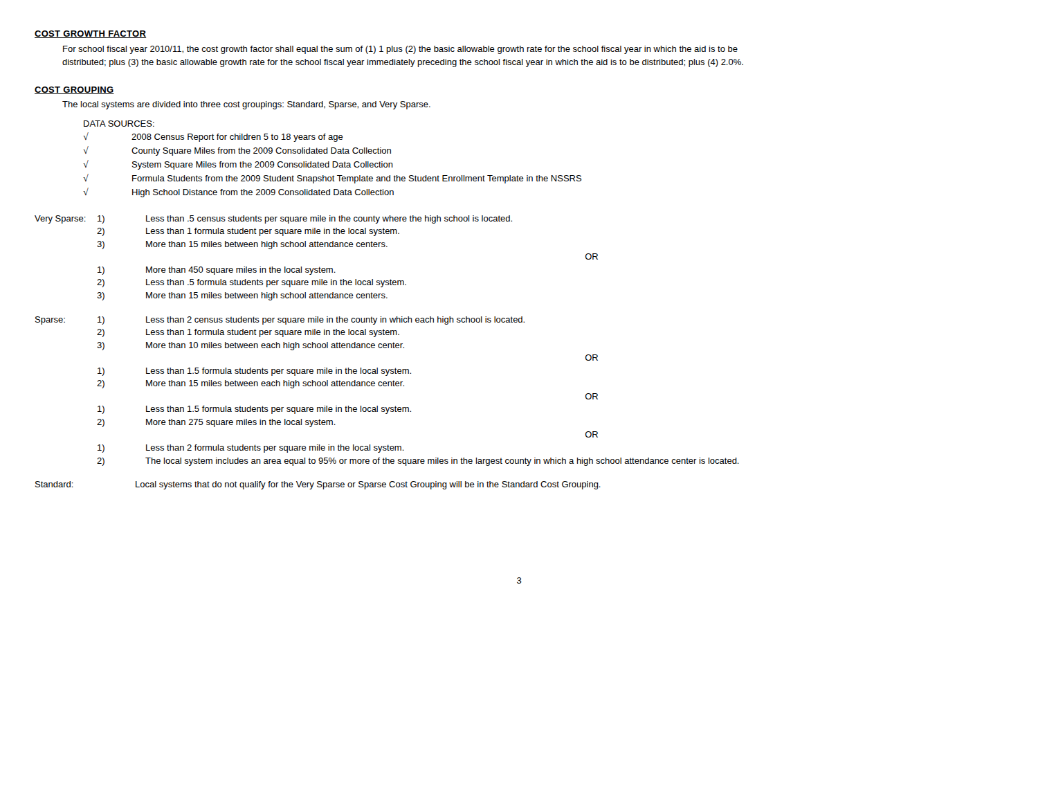COST GROWTH FACTOR
For school fiscal year 2010/11, the cost growth factor shall equal the sum of (1) 1 plus (2) the basic allowable growth rate for the school fiscal year in which the aid is to be
distributed; plus (3) the basic allowable growth rate for the school fiscal year immediately preceding the school fiscal year in which the aid is to be distributed; plus (4) 2.0%.
COST GROUPING
The local systems are divided into three cost groupings: Standard, Sparse, and Very Sparse.
DATA SOURCES:
| √ | 2008 Census Report for children 5 to 18 years of age |
| √ | County Square Miles from the 2009 Consolidated Data Collection |
| √ | System Square Miles from the 2009 Consolidated Data Collection |
| √ | Formula Students from the 2009 Student Snapshot Template and the Student Enrollment Template in the NSSRS |
| √ | High School Distance from the 2009 Consolidated Data Collection |
| Very Sparse: | 1) | Less than .5 census students per square mile in the county where the high school is located. |
| | 2) | Less than 1 formula student per square mile in the local system. |
| | 3) | More than 15 miles between high school attendance centers. |
| | OR |
| | 1) | More than 450 square miles in the local system. |
| | 2) | Less than .5 formula students per square mile in the local system. |
| | 3) | More than 15 miles between high school attendance centers. |
| Sparse: | 1) | Less than 2 census students per square mile in the county in which each high school is located. |
| | 2) | Less than 1 formula student per square mile in the local system. |
| | 3) | More than 10 miles between each high school attendance center. |
| | OR |
| | 1) | Less than 1.5 formula students per square mile in the local system. |
| | 2) | More than 15 miles between each high school attendance center. |
| | OR |
| | 1) | Less than 1.5 formula students per square mile in the local system. |
| | 2) | More than 275 square miles in the local system. |
| | OR |
| | 1) | Less than 2 formula students per square mile in the local system. |
| | 2) | The local system includes an area equal to 95% or more of the square miles in the largest county in which a high school attendance center is located. |
| Standard: | Local systems that do not qualify for the Very Sparse or Sparse Cost Grouping will be in the Standard Cost Grouping. |
3